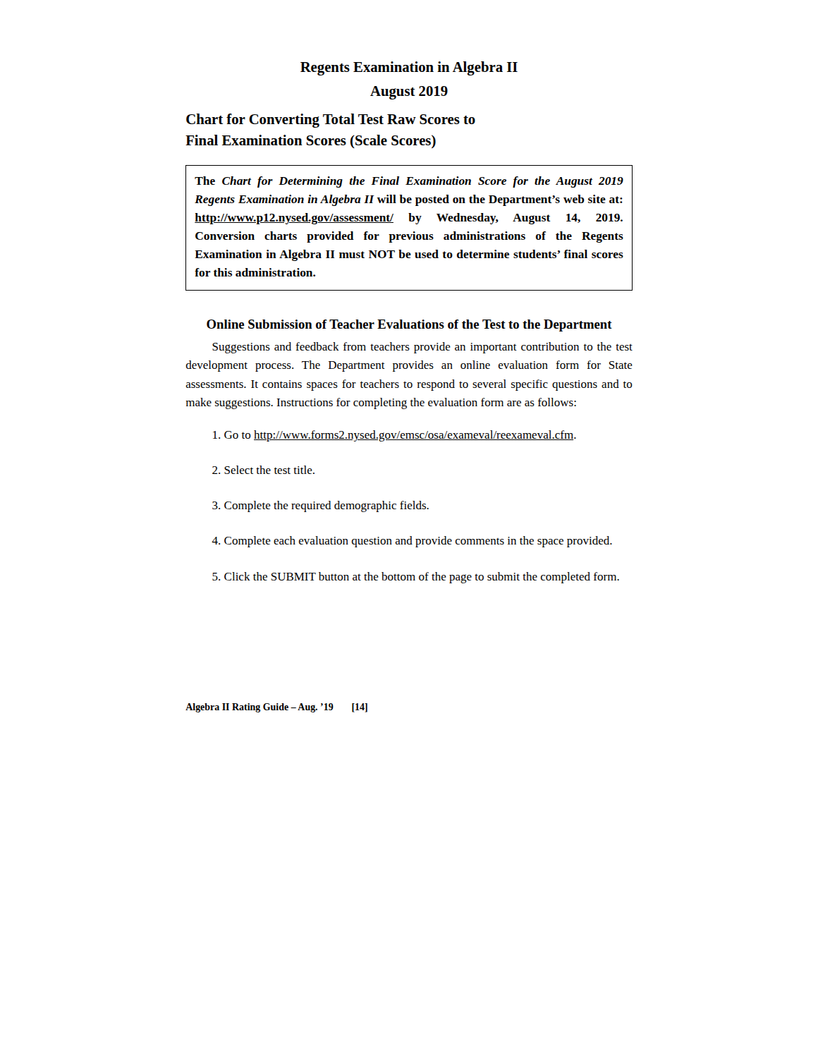Regents Examination in Algebra II
August 2019
Chart for Converting Total Test Raw Scores to
Final Examination Scores (Scale Scores)
The Chart for Determining the Final Examination Score for the August 2019 Regents Examination in Algebra II will be posted on the Department’s web site at: http://www.p12.nysed.gov/assessment/ by Wednesday, August 14, 2019. Conversion charts provided for previous administrations of the Regents Examination in Algebra II must NOT be used to determine students’ final scores for this administration.
Online Submission of Teacher Evaluations of the Test to the Department
Suggestions and feedback from teachers provide an important contribution to the test development process. The Department provides an online evaluation form for State assessments. It contains spaces for teachers to respond to several specific questions and to make suggestions. Instructions for completing the evaluation form are as follows:
1. Go to http://www.forms2.nysed.gov/emsc/osa/exameval/reexameval.cfm.
2. Select the test title.
3. Complete the required demographic fields.
4. Complete each evaluation question and provide comments in the space provided.
5. Click the SUBMIT button at the bottom of the page to submit the completed form.
Algebra II Rating Guide – Aug. ’19 [14]